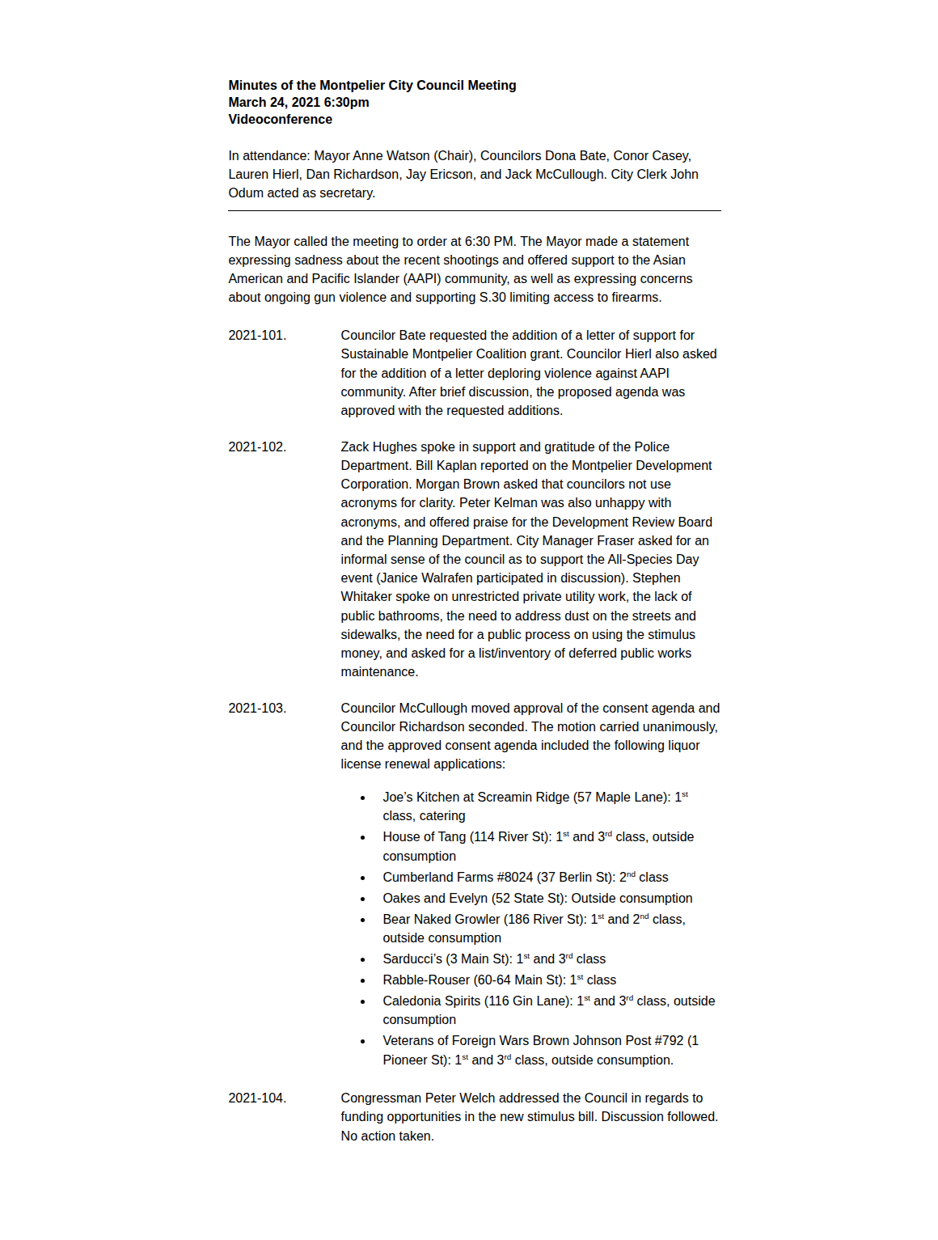Minutes of the Montpelier City Council Meeting March 24, 2021 6:30pm Videoconference
In attendance: Mayor Anne Watson (Chair), Councilors Dona Bate, Conor Casey, Lauren Hierl, Dan Richardson, Jay Ericson, and Jack McCullough. City Clerk John Odum acted as secretary.
The Mayor called the meeting to order at 6:30 PM. The Mayor made a statement expressing sadness about the recent shootings and offered support to the Asian American and Pacific Islander (AAPI) community, as well as expressing concerns about ongoing gun violence and supporting S.30 limiting access to firearms.
2021-101.
Councilor Bate requested the addition of a letter of support for Sustainable Montpelier Coalition grant. Councilor Hierl also asked for the addition of a letter deploring violence against AAPI community. After brief discussion, the proposed agenda was approved with the requested additions.
2021-102.
Zack Hughes spoke in support and gratitude of the Police Department. Bill Kaplan reported on the Montpelier Development Corporation. Morgan Brown asked that councilors not use acronyms for clarity. Peter Kelman was also unhappy with acronyms, and offered praise for the Development Review Board and the Planning Department. City Manager Fraser asked for an informal sense of the council as to support the All-Species Day event (Janice Walrafen participated in discussion). Stephen Whitaker spoke on unrestricted private utility work, the lack of public bathrooms, the need to address dust on the streets and sidewalks, the need for a public process on using the stimulus money, and asked for a list/inventory of deferred public works maintenance.
2021-103.
Councilor McCullough moved approval of the consent agenda and Councilor Richardson seconded. The motion carried unanimously, and the approved consent agenda included the following liquor license renewal applications:
Joe’s Kitchen at Screamin Ridge (57 Maple Lane): 1st class, catering
House of Tang (114 River St): 1st and 3rd class, outside consumption
Cumberland Farms #8024 (37 Berlin St): 2nd class
Oakes and Evelyn (52 State St): Outside consumption
Bear Naked Growler (186 River St): 1st and 2nd class, outside consumption
Sarducci’s (3 Main St): 1st and 3rd class
Rabble-Rouser (60-64 Main St): 1st class
Caledonia Spirits (116 Gin Lane): 1st and 3rd class, outside consumption
Veterans of Foreign Wars Brown Johnson Post #792 (1 Pioneer St): 1st and 3rd class, outside consumption.
2021-104.
Congressman Peter Welch addressed the Council in regards to funding opportunities in the new stimulus bill. Discussion followed. No action taken.